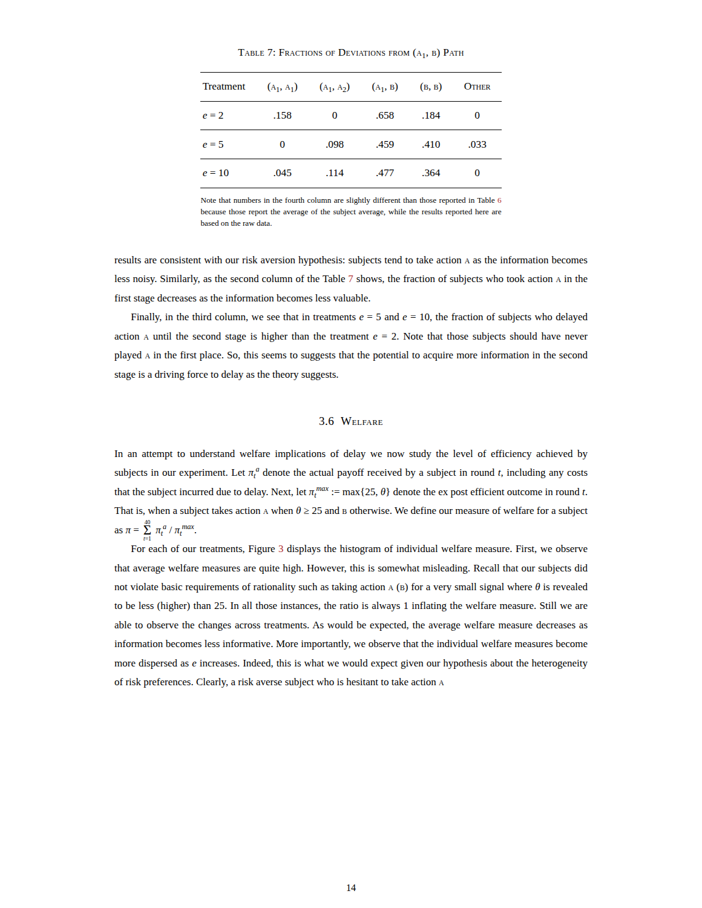Table 7: Fractions of Deviations from (a1, b) Path
| Treatment | ( a 1 , a 1 ) | ( a 1 , a 2 ) | ( a 1 , b ) | ( b , b ) | Other |
| --- | --- | --- | --- | --- | --- |
| e = 2 | .158 | 0 | .658 | .184 | 0 |
| e = 5 | 0 | .098 | .459 | .410 | .033 |
| e = 10 | .045 | .114 | .477 | .364 | 0 |
Note that numbers in the fourth column are slightly different than those reported in Table 6 because those report the average of the subject average, while the results reported here are based on the raw data.
results are consistent with our risk aversion hypothesis: subjects tend to take action a as the information becomes less noisy. Similarly, as the second column of the Table 7 shows, the fraction of subjects who took action a in the first stage decreases as the information becomes less valuable.
Finally, in the third column, we see that in treatments e = 5 and e = 10, the fraction of subjects who delayed action a until the second stage is higher than the treatment e = 2. Note that those subjects should have never played a in the first place. So, this seems to suggests that the potential to acquire more information in the second stage is a driving force to delay as the theory suggests.
3.6 Welfare
In an attempt to understand welfare implications of delay we now study the level of efficiency achieved by subjects in our experiment. Let πta denote the actual payoff received by a subject in round t, including any costs that the subject incurred due to delay. Next, let πtmax := max{25, θ} denote the ex post efficient outcome in round t. That is, when a subject takes action a when θ ≥ 25 and b otherwise. We define our measure of welfare for a subject as π = Σ40 t=1 πta / πtmax.
For each of our treatments, Figure 3 displays the histogram of individual welfare measure. First, we observe that average welfare measures are quite high. However, this is somewhat misleading. Recall that our subjects did not violate basic requirements of rationality such as taking action a (b) for a very small signal where θ is revealed to be less (higher) than 25. In all those instances, the ratio is always 1 inflating the welfare measure. Still we are able to observe the changes across treatments. As would be expected, the average welfare measure decreases as information becomes less informative. More importantly, we observe that the individual welfare measures become more dispersed as e increases. Indeed, this is what we would expect given our hypothesis about the heterogeneity of risk preferences. Clearly, a risk averse subject who is hesitant to take action a
14